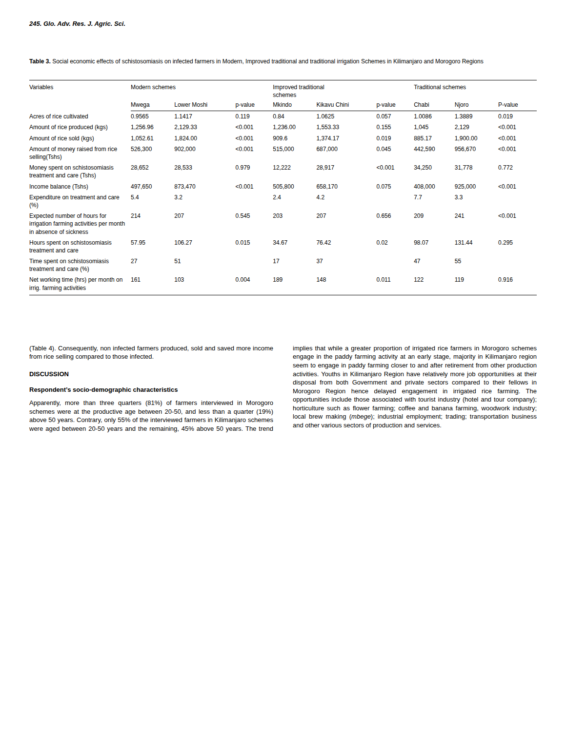245. Glo. Adv. Res. J. Agric. Sci.
Table 3. Social economic effects of schistosomiasis on infected farmers in Modern, Improved traditional and traditional irrigation Schemes in Kilimanjaro and Morogoro Regions
| Variables | Modern schemes | Improved traditional schemes | Traditional schemes |
| --- | --- | --- | --- |
| Mwega | Lower Moshi | p-value | Mkindo | Kikavu Chini | p-value | Chabi | Njoro | P-value |
| Acres of rice cultivated | 0.9565 | 1.1417 | 0.119 | 0.84 | 1.0625 | 0.057 | 1.0086 | 1.3889 | 0.019 |
| Amount of rice produced (kgs) | 1,256.96 | 2,129.33 | <0.001 | 1,236.00 | 1,553.33 | 0.155 | 1,045 | 2,129 | <0.001 |
| Amount of rice sold (kgs) | 1,052.61 | 1,824.00 | <0.001 | 909.6 | 1,374.17 | 0.019 | 885.17 | 1,900.00 | <0.001 |
| Amount of money raised from rice selling(Tshs) | 526,300 | 902,000 | <0.001 | 515,000 | 687,000 | 0.045 | 442,590 | 956,670 | <0.001 |
| Money spent on schistosomiasis treatment and care (Tshs) | 28,652 | 28,533 | 0.979 | 12,222 | 28,917 | <0.001 | 34,250 | 31,778 | 0.772 |
| Income balance (Tshs) | 497,650 | 873,470 | <0.001 | 505,800 | 658,170 | 0.075 | 408,000 | 925,000 | <0.001 |
| Expenditure on treatment and care (%) | 5.4 | 3.2 | | 2.4 | 4.2 | | 7.7 | 3.3 | |
| Expected number of hours for irrigation farming activities per month in absence of sickness | 214 | 207 | 0.545 | 203 | 207 | 0.656 | 209 | 241 | <0.001 |
| Hours spent on schistosomiasis treatment and care | 57.95 | 106.27 | 0.015 | 34.67 | 76.42 | 0.02 | 98.07 | 131.44 | 0.295 |
| Time spent on schistosomiasis treatment and care (%) | 27 | 51 | | 17 | 37 | | 47 | 55 | |
| Net working time (hrs) per month on irrig. farming activities | 161 | 103 | 0.004 | 189 | 148 | 0.011 | 122 | 119 | 0.916 |
(Table 4). Consequently, non infected farmers produced, sold and saved more income from rice selling compared to those infected.
DISCUSSION
Respondent’s socio-demographic characteristics
Apparently, more than three quarters (81%) of farmers interviewed in Morogoro schemes were at the productive age between 20-50, and less than a quarter (19%) above 50 years. Contrary, only 55% of the interviewed farmers in Kilimanjaro schemes were aged between 20-50 years and the remaining, 45% above 50 years. The trend implies that while a greater proportion of irrigated rice farmers in Morogoro schemes engage in the paddy farming activity at an early stage, majority in Kilimanjaro region seem to engage in paddy farming closer to and after retirement from other production activities. Youths in Kilimanjaro Region have relatively more job opportunities at their disposal from both Government and private sectors compared to their fellows in Morogoro Region hence delayed engagement in irrigated rice farming. The opportunities include those associated with tourist industry (hotel and tour company); horticulture such as flower farming; coffee and banana farming, woodwork industry; local brew making (mbege); industrial employment; trading; transportation business and other various sectors of production and services.